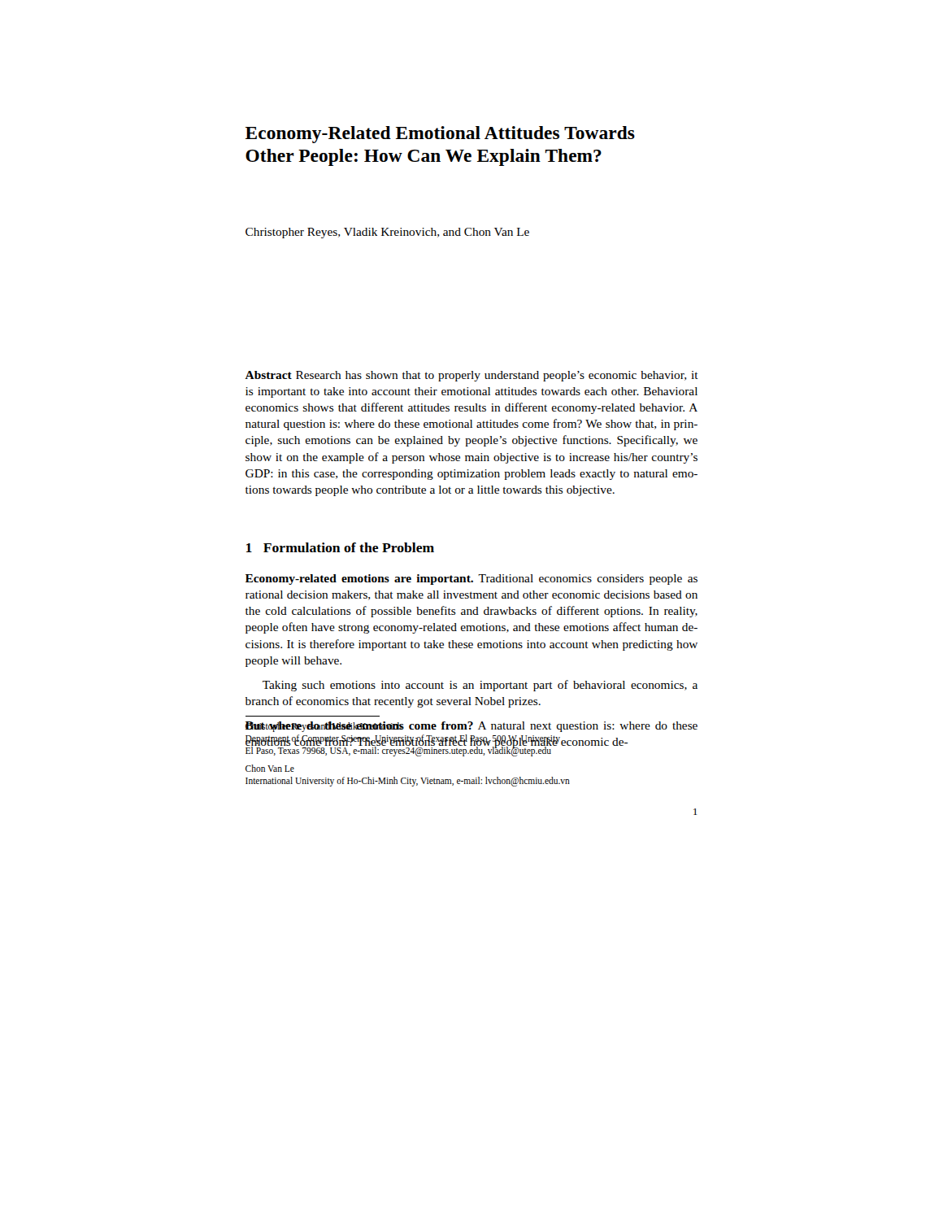Economy-Related Emotional Attitudes Towards
Other People: How Can We Explain Them?
Christopher Reyes, Vladik Kreinovich, and Chon Van Le
Abstract Research has shown that to properly understand people’s economic behavior, it is important to take into account their emotional attitudes towards each other. Behavioral economics shows that different attitudes results in different economy-related behavior. A natural question is: where do these emotional attitudes come from? We show that, in principle, such emotions can be explained by people’s objective functions. Specifically, we show it on the example of a person whose main objective is to increase his/her country’s GDP: in this case, the corresponding optimization problem leads exactly to natural emotions towards people who contribute a lot or a little towards this objective.
1 Formulation of the Problem
Economy-related emotions are important. Traditional economics considers people as rational decision makers, that make all investment and other economic decisions based on the cold calculations of possible benefits and drawbacks of different options. In reality, people often have strong economy-related emotions, and these emotions affect human decisions. It is therefore important to take these emotions into account when predicting how people will behave.
Taking such emotions into account is an important part of behavioral economics, a branch of economics that recently got several Nobel prizes.
But where do these emotions come from? A natural next question is: where do these emotions come from? These emotions affect how people make economic de-
Christopher Reyes and Vladik Kreinovich
Department of Computer Science, University of Texas at El Paso, 500 W. University
El Paso, Texas 79968, USA, e-mail: creyes24@miners.utep.edu, vladik@utep.edu
Chon Van Le
International University of Ho-Chi-Minh City, Vietnam, e-mail: lvchon@hcmiu.edu.vn
1